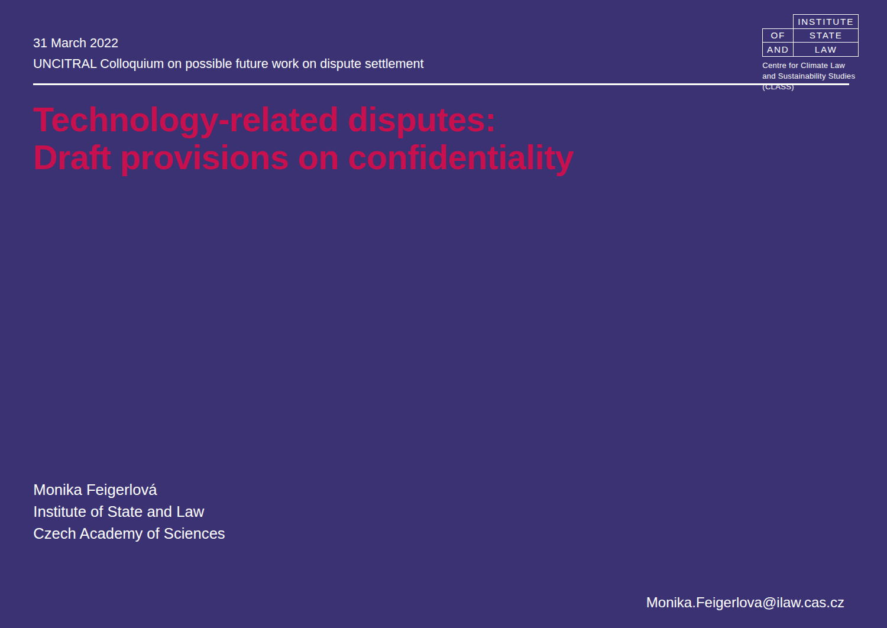| | INSTITUTE |
| OF | STATE |
| AND | LAW |
Centre for Climate Law
and Sustainability Studies
(CLASS)
31 March 2022 UNCITRAL Colloquium on possible future work on dispute settlement
Technology-related disputes:
Draft provisions on confidentiality
Monika Feigerlová
Institute of State and Law
Czech Academy of Sciences
Monika.Feigerlova@ilaw.cas.cz